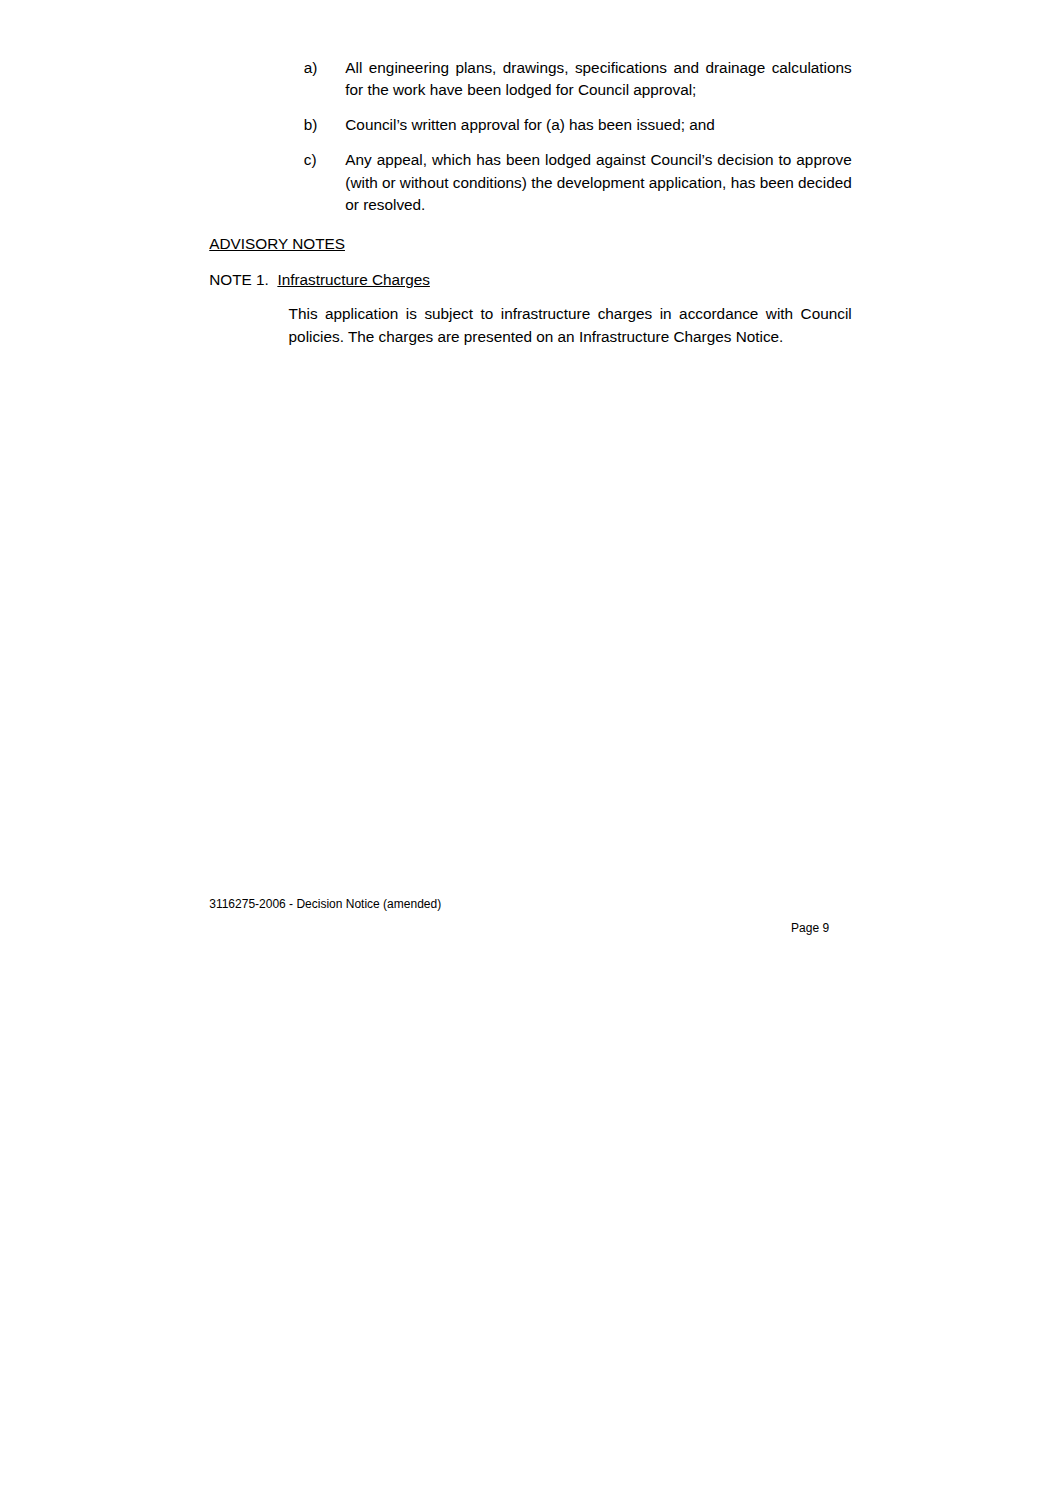a) All engineering plans, drawings, specifications and drainage calculations for the work have been lodged for Council approval;
b) Council’s written approval for (a) has been issued; and
c) Any appeal, which has been lodged against Council’s decision to approve (with or without conditions) the development application, has been decided or resolved.
ADVISORY NOTES
NOTE 1. Infrastructure Charges
This application is subject to infrastructure charges in accordance with Council policies. The charges are presented on an Infrastructure Charges Notice.
3116275-2006 - Decision Notice (amended)
Page 9